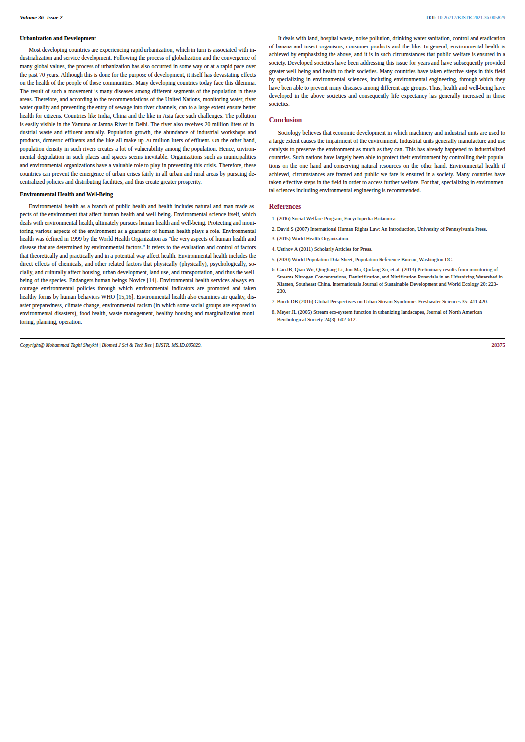Volume 36- Issue 2
DOI: 10.26717/BJSTR.2021.36.005829
Urbanization and Development
Most developing countries are experiencing rapid urbanization, which in turn is associated with industrialization and service development. Following the process of globalization and the convergence of many global values, the process of urbanization has also occurred in some way or at a rapid pace over the past 70 years. Although this is done for the purpose of development, it itself has devastating effects on the health of the people of those communities. Many developing countries today face this dilemma. The result of such a movement is many diseases among different segments of the population in these areas. Therefore, and according to the recommendations of the United Nations, monitoring water, river water quality and preventing the entry of sewage into river channels, can to a large extent ensure better health for citizens. Countries like India, China and the like in Asia face such challenges. The pollution is easily visible in the Yamuna or Jamna River in Delhi. The river also receives 20 million liters of industrial waste and effluent annually. Population growth, the abundance of industrial workshops and products, domestic effluents and the like all make up 20 million liters of effluent. On the other hand, population density in such rivers creates a lot of vulnerability among the population. Hence, environmental degradation in such places and spaces seems inevitable. Organizations such as municipalities and environmental organizations have a valuable role to play in preventing this crisis. Therefore, these countries can prevent the emergence of urban crises fairly in all urban and rural areas by pursuing decentralized policies and distributing facilities, and thus create greater prosperity.
Environmental Health and Well-Being
Environmental health as a branch of public health and health includes natural and man-made aspects of the environment that affect human health and well-being. Environmental science itself, which deals with environmental health, ultimately pursues human health and well-being. Protecting and monitoring various aspects of the environment as a guarantor of human health plays a role. Environmental health was defined in 1999 by the World Health Organization as "the very aspects of human health and disease that are determined by environmental factors." It refers to the evaluation and control of factors that theoretically and practically and in a potential way affect health. Environmental health includes the direct effects of chemicals, and other related factors that physically (physically), psychologically, socially, and culturally affect housing, urban development, land use, and transportation, and thus the well-being of the species. Endangers human beings Novice [14]. Environmental health services always encourage environmental policies through which environmental indicators are promoted and taken healthy forms by human behaviors WHO [15,16]. Environmental health also examines air quality, disaster preparedness, climate change, environmental racism (in which some social groups are exposed to environmental disasters), food health, waste management, healthy housing and marginalization monitoring, planning, operation.
It deals with land, hospital waste, noise pollution, drinking water sanitation, control and eradication of banana and insect organisms, consumer products and the like. In general, environmental health is achieved by emphasizing the above, and it is in such circumstances that public welfare is ensured in a society. Developed societies have been addressing this issue for years and have subsequently provided greater well-being and health to their societies. Many countries have taken effective steps in this field by specializing in environmental sciences, including environmental engineering, through which they have been able to prevent many diseases among different age groups. Thus, health and well-being have developed in the above societies and consequently life expectancy has generally increased in those societies.
Conclusion
Sociology believes that economic development in which machinery and industrial units are used to a large extent causes the impairment of the environment. Industrial units generally manufacture and use catalysts to preserve the environment as much as they can. This has already happened to industrialized countries. Such nations have largely been able to protect their environment by controlling their populations on the one hand and conserving natural resources on the other hand. Environmental health if achieved, circumstances are framed and public we fare is ensured in a society. Many countries have taken effective steps in the field in order to access further welfare. For that, specializing in environmental sciences including environmental engineering is recommended.
References
(2016) Social Welfare Program, Encyclopedia Britannica.
David S (2007) International Human Rights Law: An Introduction, University of Pennsylvania Press.
(2015) World Health Organization.
Ustinov A (2011) Scholarly Articles for Press.
(2020) World Population Data Sheet, Population Reference Bureau, Washington DC.
Gao JB, Qian Wu, Qingliang Li, Jun Ma, Qiufang Xu, et al. (2013) Preliminary results from monitoring of Streams Nitrogen Concentrations, Denitrification, and Nitrification Potentials in an Urbanizing Watershed in Xiamen, Southeast China. Internationals Journal of Sustainable Development and World Ecology 20: 223-230.
Booth DB (2016) Global Perspectives on Urban Stream Syndrome. Freshwater Sciences 35: 411-420.
Meyer JL (2005) Stream eco-system function in urbanizing landscapes, Journal of North American Benthological Society 24(3): 602-612.
Copyright@ Mohammad Taghi Sheykhi | Biomed J Sci & Tech Res | BJSTR. MS.ID.005829.
28375